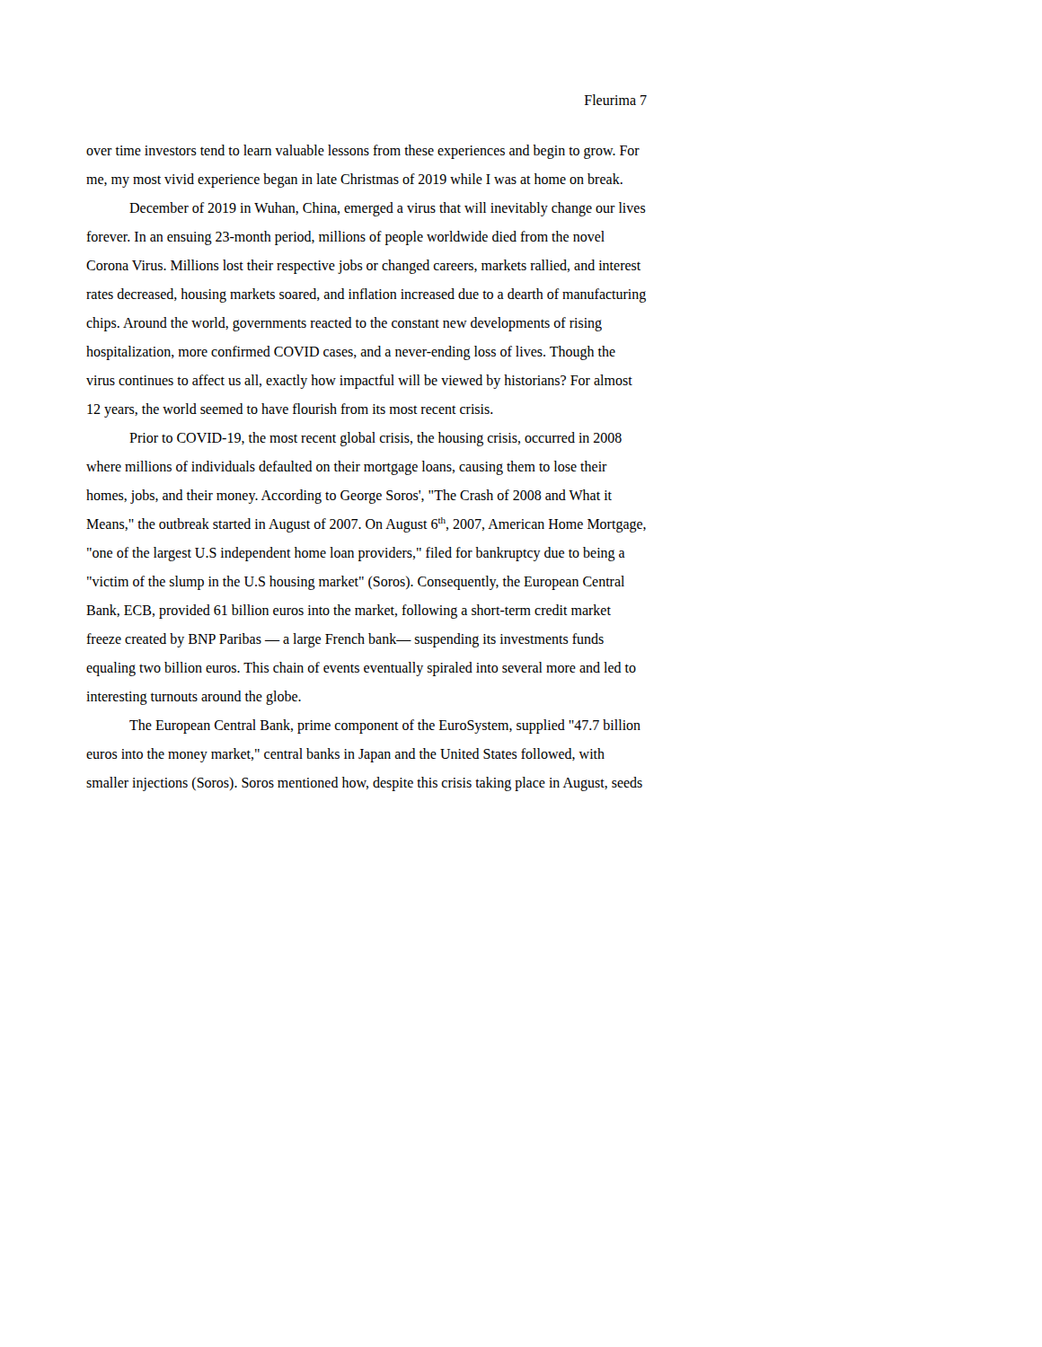Fleurima 7
over time investors tend to learn valuable lessons from these experiences and begin to grow. For me, my most vivid experience began in late Christmas of 2019 while I was at home on break.
December of 2019 in Wuhan, China, emerged a virus that will inevitably change our lives forever. In an ensuing 23-month period, millions of people worldwide died from the novel Corona Virus. Millions lost their respective jobs or changed careers, markets rallied, and interest rates decreased, housing markets soared, and inflation increased due to a dearth of manufacturing chips. Around the world, governments reacted to the constant new developments of rising hospitalization, more confirmed COVID cases, and a never-ending loss of lives. Though the virus continues to affect us all, exactly how impactful will be viewed by historians? For almost 12 years, the world seemed to have flourish from its most recent crisis.
Prior to COVID-19, the most recent global crisis, the housing crisis, occurred in 2008 where millions of individuals defaulted on their mortgage loans, causing them to lose their homes, jobs, and their money. According to George Soros', "The Crash of 2008 and What it Means," the outbreak started in August of 2007. On August 6th, 2007, American Home Mortgage, "one of the largest U.S independent home loan providers," filed for bankruptcy due to being a "victim of the slump in the U.S housing market" (Soros). Consequently, the European Central Bank, ECB, provided 61 billion euros into the market, following a short-term credit market freeze created by BNP Paribas — a large French bank— suspending its investments funds equaling two billion euros. This chain of events eventually spiraled into several more and led to interesting turnouts around the globe.
The European Central Bank, prime component of the EuroSystem, supplied "47.7 billion euros into the money market," central banks in Japan and the United States followed, with smaller injections (Soros). Soros mentioned how, despite this crisis taking place in August, seeds